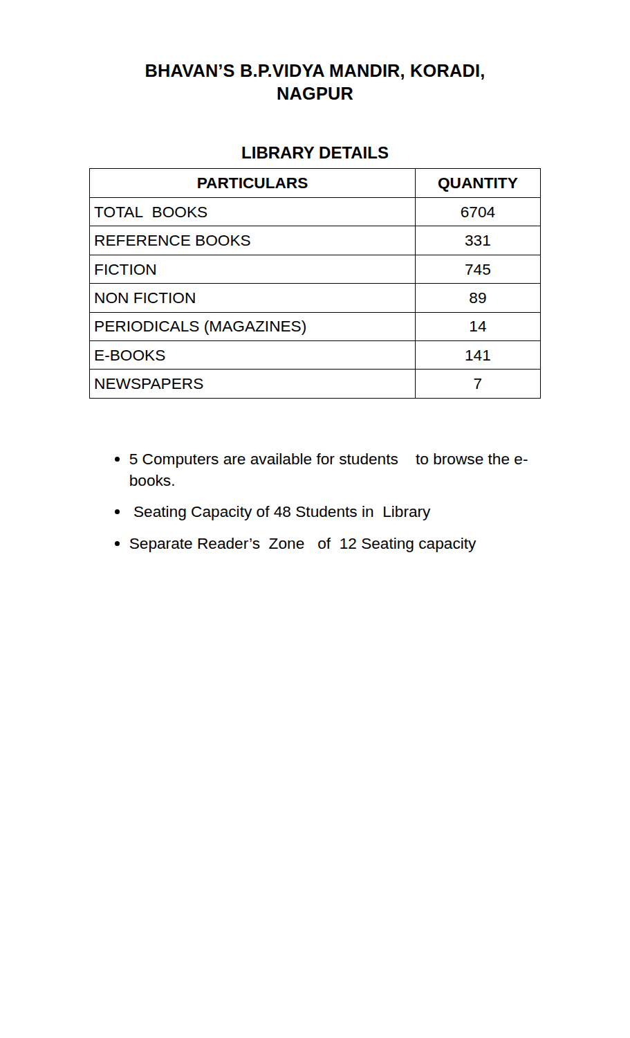BHAVAN’S B.P.VIDYA MANDIR, KORADI,
NAGPUR
LIBRARY DETAILS
| PARTICULARS | QUANTITY |
| --- | --- |
| TOTAL BOOKS | 6704 |
| REFERENCE BOOKS | 331 |
| FICTION | 745 |
| NON FICTION | 89 |
| PERIODICALS (MAGAZINES) | 14 |
| E-BOOKS | 141 |
| NEWSPAPERS | 7 |
5 Computers are available for students to browse the e- books.
Seating Capacity of 48 Students in Library
Separate Reader’s Zone of 12 Seating capacity